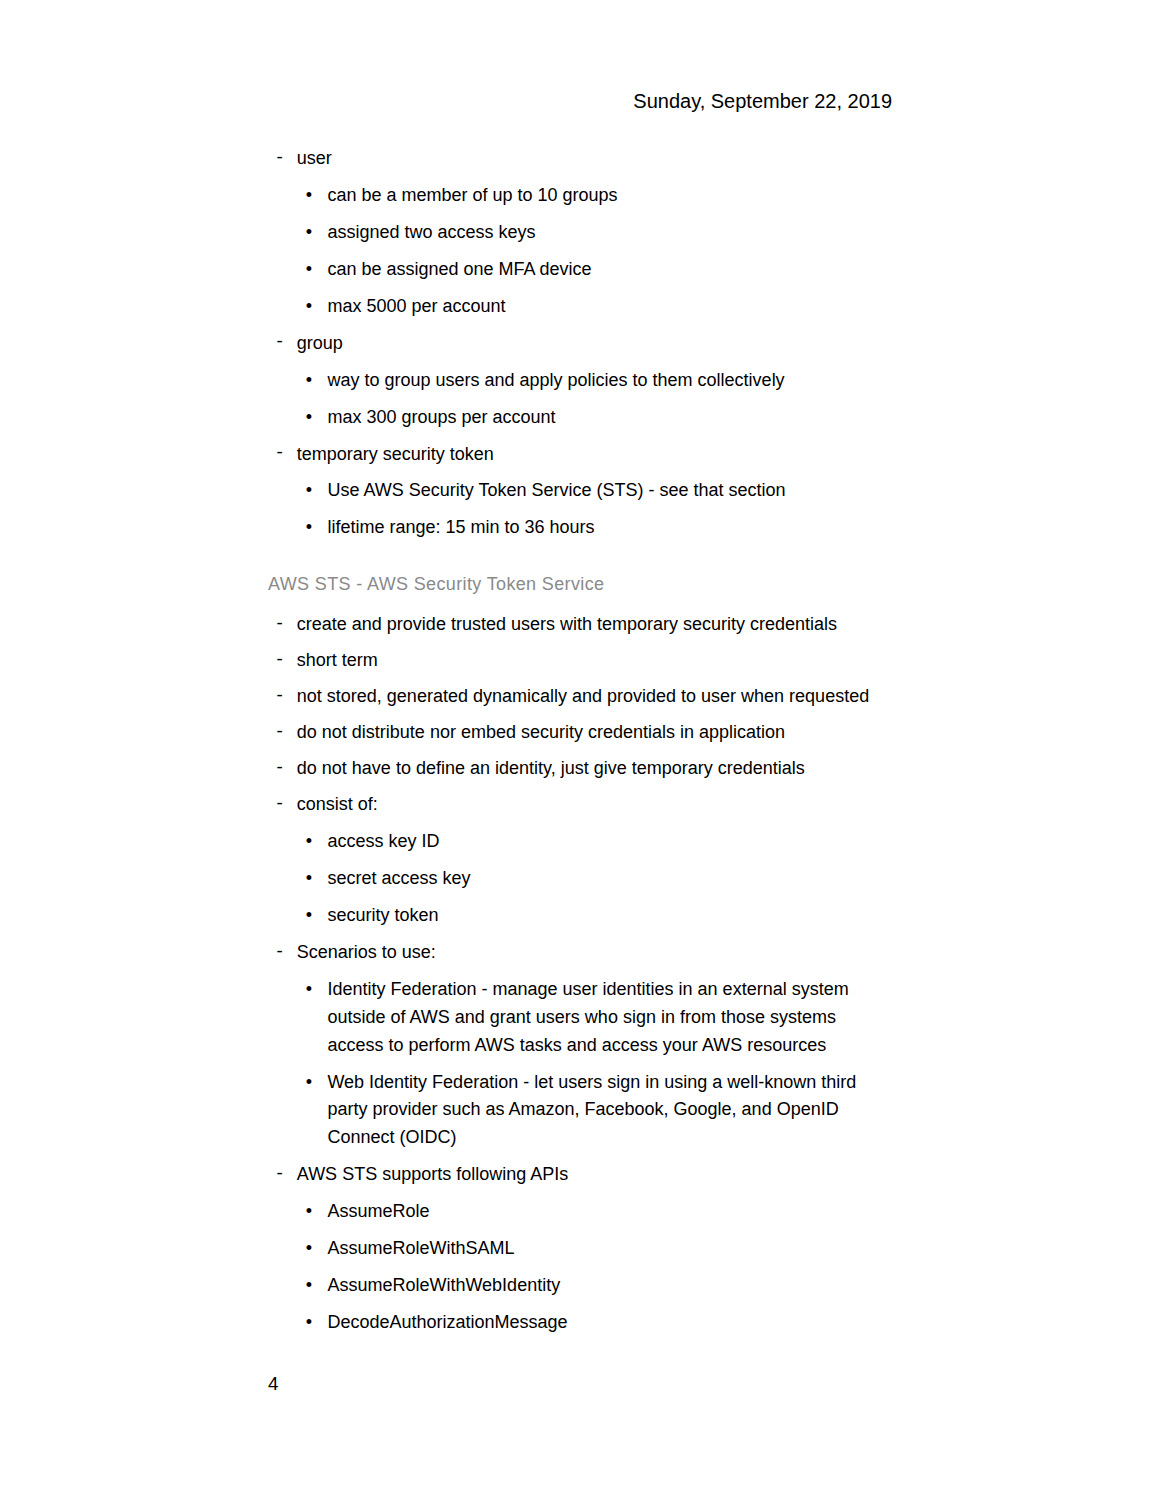Sunday, September 22, 2019
user
can be a member of up to 10 groups
assigned two access keys
can be assigned one MFA device
max 5000 per account
group
way to group users and apply policies to them collectively
max 300 groups per account
temporary security token
Use AWS Security Token Service (STS) - see that section
lifetime range: 15 min to 36 hours
AWS STS - AWS Security Token Service
create and provide trusted users with temporary security credentials
short term
not stored, generated dynamically and provided to user when requested
do not distribute nor embed security credentials in application
do not have to define an identity, just give temporary credentials
consist of:
access key ID
secret access key
security token
Scenarios to use:
Identity Federation - manage user identities in an external system outside of AWS and grant users who sign in from those systems access to perform AWS tasks and access your AWS resources
Web Identity Federation - let users sign in using a well-known third party provider such as Amazon, Facebook, Google, and OpenID Connect (OIDC)
AWS STS supports following APIs
AssumeRole
AssumeRoleWithSAML
AssumeRoleWithWebIdentity
DecodeAuthorizationMessage
4